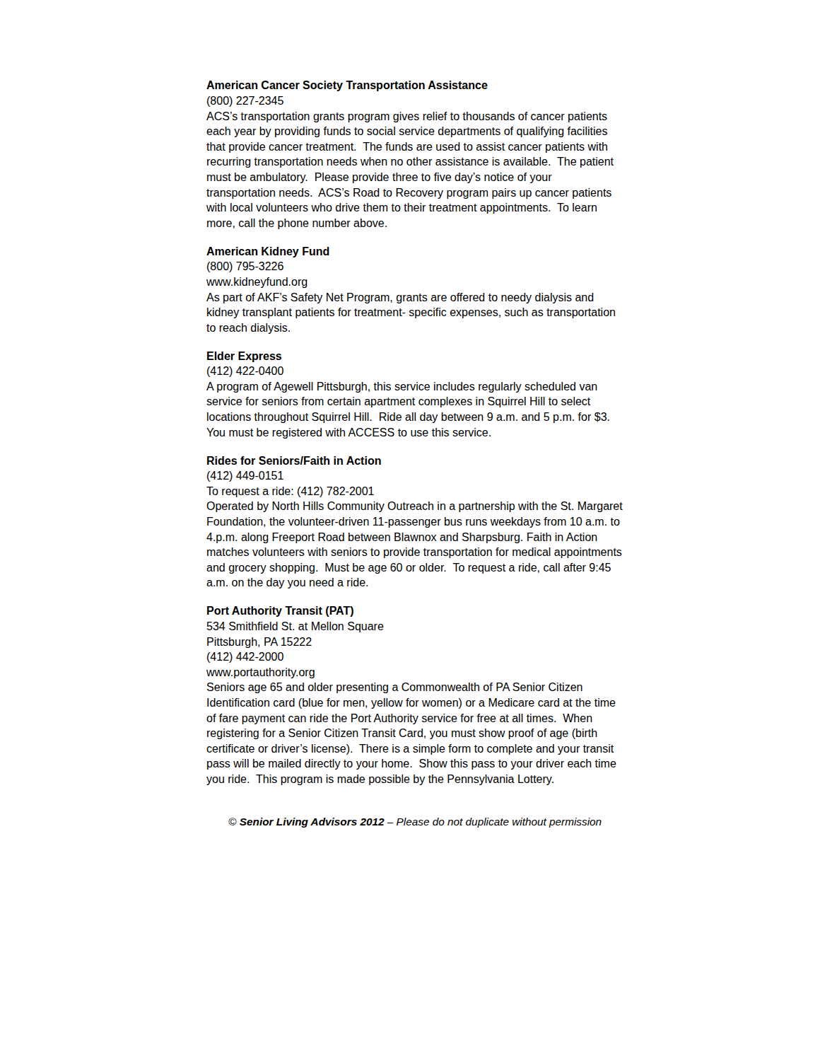American Cancer Society Transportation Assistance
(800) 227-2345
ACS’s transportation grants program gives relief to thousands of cancer patients each year by providing funds to social service departments of qualifying facilities that provide cancer treatment. The funds are used to assist cancer patients with recurring transportation needs when no other assistance is available. The patient must be ambulatory. Please provide three to five day’s notice of your transportation needs. ACS’s Road to Recovery program pairs up cancer patients with local volunteers who drive them to their treatment appointments. To learn more, call the phone number above.
American Kidney Fund
(800) 795-3226
www.kidneyfund.org
As part of AKF’s Safety Net Program, grants are offered to needy dialysis and kidney transplant patients for treatment- specific expenses, such as transportation to reach dialysis.
Elder Express
(412) 422-0400
A program of Agewell Pittsburgh, this service includes regularly scheduled van service for seniors from certain apartment complexes in Squirrel Hill to select locations throughout Squirrel Hill. Ride all day between 9 a.m. and 5 p.m. for $3. You must be registered with ACCESS to use this service.
Rides for Seniors/Faith in Action
(412) 449-0151
To request a ride: (412) 782-2001
Operated by North Hills Community Outreach in a partnership with the St. Margaret Foundation, the volunteer-driven 11-passenger bus runs weekdays from 10 a.m. to 4.p.m. along Freeport Road between Blawnox and Sharpsburg. Faith in Action matches volunteers with seniors to provide transportation for medical appointments and grocery shopping. Must be age 60 or older. To request a ride, call after 9:45 a.m. on the day you need a ride.
Port Authority Transit (PAT)
534 Smithfield St. at Mellon Square
Pittsburgh, PA 15222
(412) 442-2000
www.portauthority.org
Seniors age 65 and older presenting a Commonwealth of PA Senior Citizen Identification card (blue for men, yellow for women) or a Medicare card at the time of fare payment can ride the Port Authority service for free at all times. When registering for a Senior Citizen Transit Card, you must show proof of age (birth certificate or driver’s license). There is a simple form to complete and your transit pass will be mailed directly to your home. Show this pass to your driver each time you ride. This program is made possible by the Pennsylvania Lottery.
© Senior Living Advisors 2012 – Please do not duplicate without permission